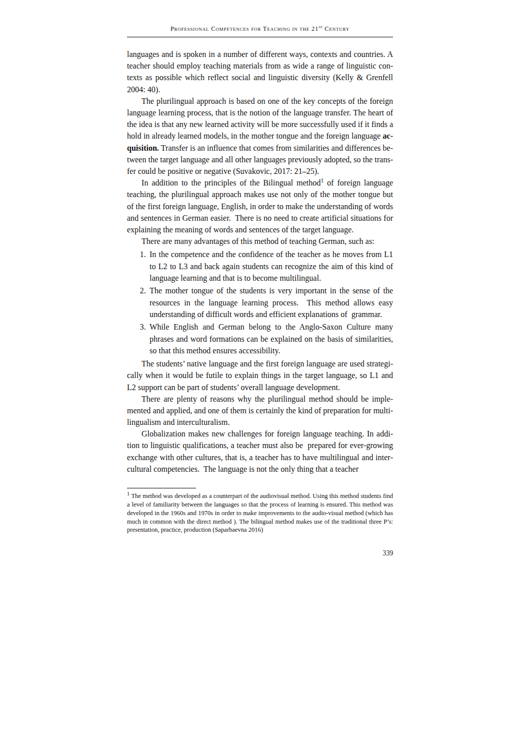Professional Competences for Teaching in the 21st Century
languages and is spoken in a number of different ways, contexts and countries. A teacher should employ teaching materials from as wide a range of linguistic contexts as possible which reflect social and linguistic diversity (Kelly & Grenfell 2004: 40).
The plurilingual approach is based on one of the key concepts of the foreign language learning process, that is the notion of the language transfer. The heart of the idea is that any new learned activity will be more successfully used if it finds a hold in already learned models, in the mother tongue and the foreign language acquisition. Transfer is an influence that comes from similarities and differences between the target language and all other languages previously adopted, so the transfer could be positive or negative (Suvakovic, 2017: 21–25).
In addition to the principles of the Bilingual method1 of foreign language teaching, the plurilingual approach makes use not only of the mother tongue but of the first foreign language, English, in order to make the understanding of words and sentences in German easier. There is no need to create artificial situations for explaining the meaning of words and sentences of the target language.
There are many advantages of this method of teaching German, such as:
In the competence and the confidence of the teacher as he moves from L1 to L2 to L3 and back again students can recognize the aim of this kind of language learning and that is to become multilingual.
The mother tongue of the students is very important in the sense of the resources in the language learning process. This method allows easy understanding of difficult words and efficient explanations of grammar.
While English and German belong to the Anglo-Saxon Culture many phrases and word formations can be explained on the basis of similarities, so that this method ensures accessibility.
The students’ native language and the first foreign language are used strategically when it would be futile to explain things in the target language, so L1 and L2 support can be part of students’ overall language development.
There are plenty of reasons why the plurilingual method should be implemented and applied, and one of them is certainly the kind of preparation for multilingualism and interculturalism.
Globalization makes new challenges for foreign language teaching. In addition to linguistic qualifications, a teacher must also be prepared for ever-growing exchange with other cultures, that is, a teacher has to have multilingual and intercultural competencies. The language is not the only thing that a teacher
1 The method was developed as a counterpart of the audiovisual method. Using this method students find a level of familiarity between the languages so that the process of learning is ensured. This method was developed in the 1960s and 1970s in order to make improvements to the audio-visual method (which has much in common with the direct method ). The bilingual method makes use of the traditional three P’s: presentation, practice, production (Saparbaevna 2016)
339